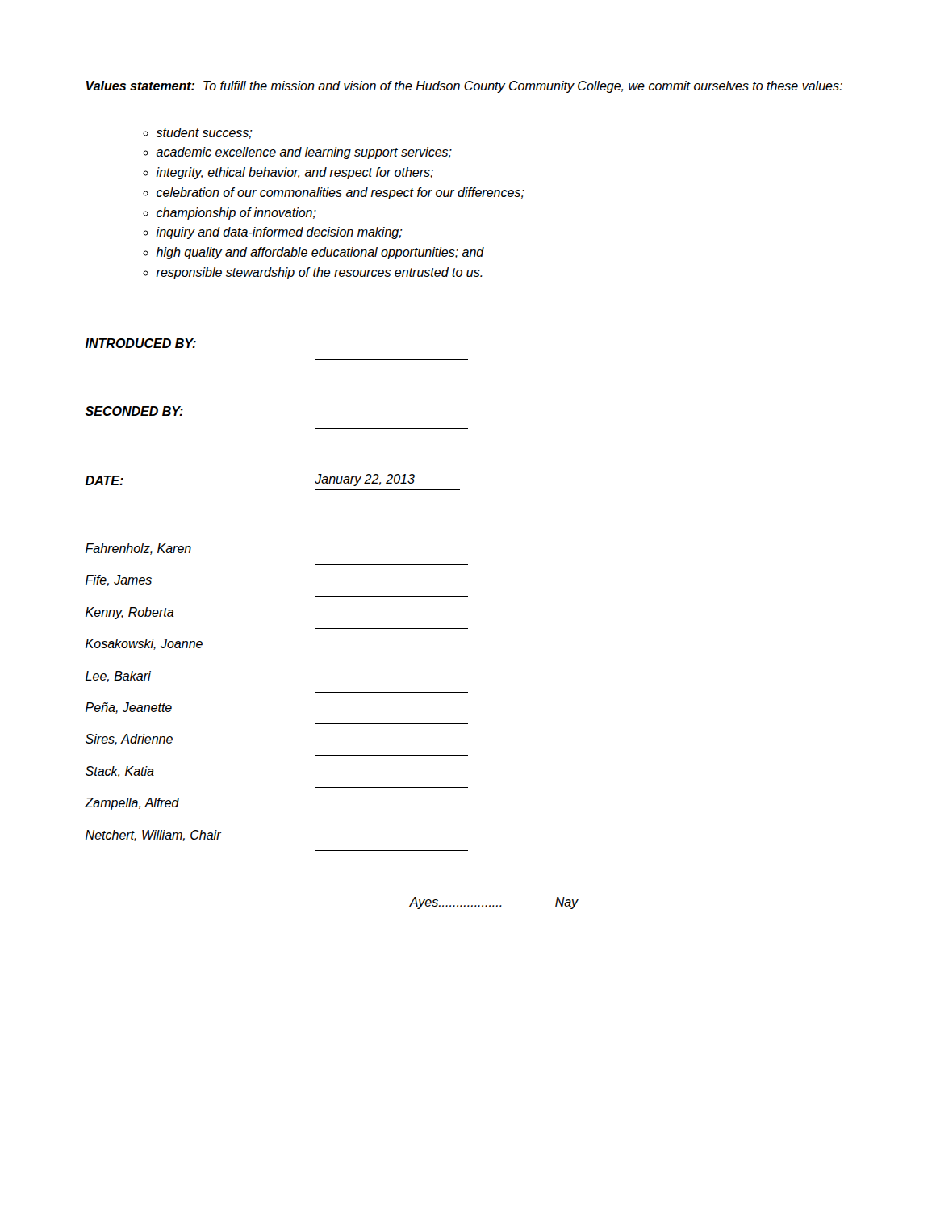Values statement: To fulfill the mission and vision of the Hudson County Community College, we commit ourselves to these values:
student success;
academic excellence and learning support services;
integrity, ethical behavior, and respect for others;
celebration of our commonalities and respect for our differences;
championship of innovation;
inquiry and data-informed decision making;
high quality and affordable educational opportunities; and
responsible stewardship of the resources entrusted to us.
| INTRODUCED BY: | | |
| SECONDED BY: | | |
| DATE: | January 22, 2013 | |
| Fahrenholz, Karen | | |
| Fife, James | | |
| Kenny, Roberta | | |
| Kosakowski, Joanne | | |
| Lee, Bakari | | |
| Peña, Jeanette | | |
| Sires, Adrienne | | |
| Stack, Katia | | |
| Zampella, Alfred | | |
| Netchert, William, Chair | | |
Ayes.................. Nay